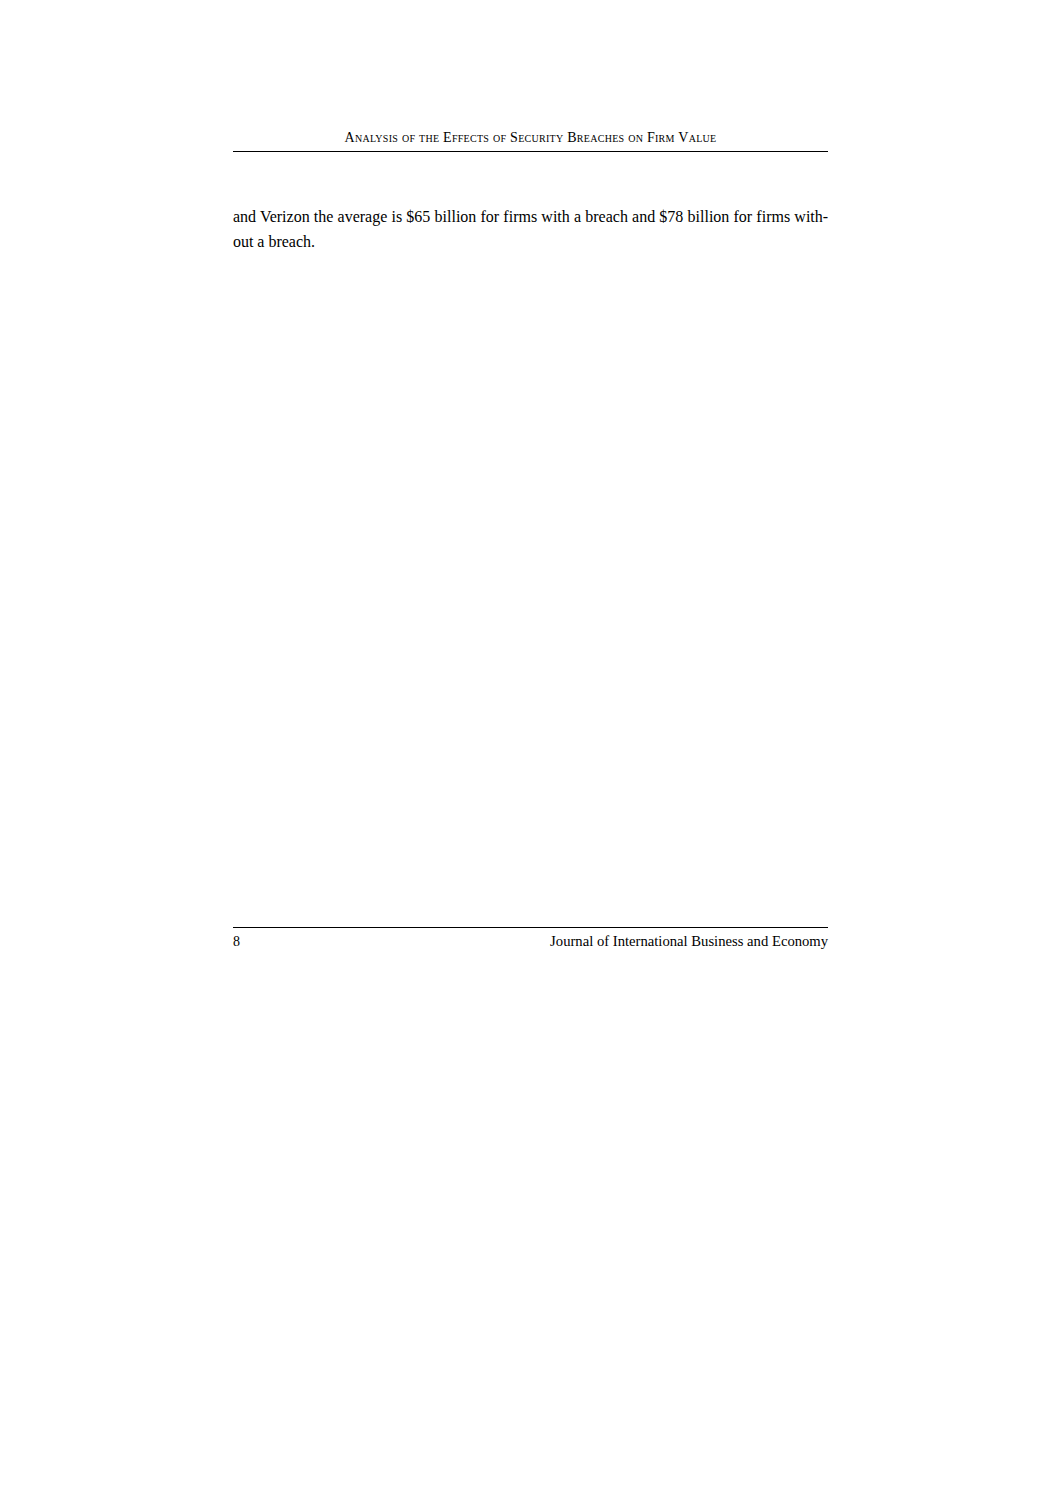Analysis of the Effects of Security Breaches on Firm Value
and Verizon the average is $65 billion for firms with a breach and $78 billion for firms without a breach.
8 Journal of International Business and Economy